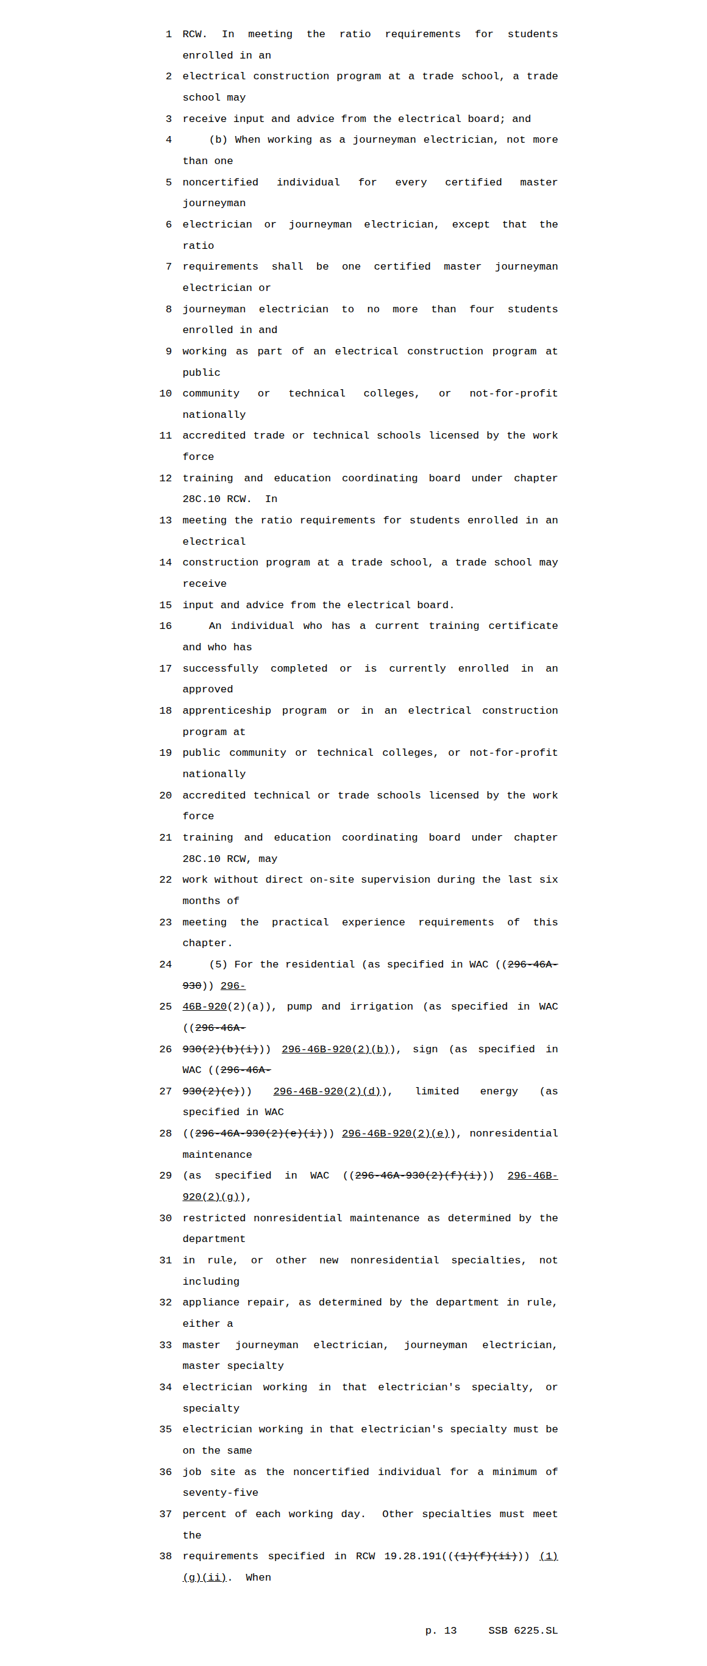RCW. In meeting the ratio requirements for students enrolled in an
electrical construction program at a trade school, a trade school may
receive input and advice from the electrical board; and
(b) When working as a journeyman electrician, not more than one
noncertified individual for every certified master journeyman
electrician or journeyman electrician, except that the ratio
requirements shall be one certified master journeyman electrician or
journeyman electrician to no more than four students enrolled in and
working as part of an electrical construction program at public
community or technical colleges, or not-for-profit nationally
accredited trade or technical schools licensed by the work force
training and education coordinating board under chapter 28C.10 RCW. In
meeting the ratio requirements for students enrolled in an electrical
construction program at a trade school, a trade school may receive
input and advice from the electrical board.
An individual who has a current training certificate and who has
successfully completed or is currently enrolled in an approved
apprenticeship program or in an electrical construction program at
public community or technical colleges, or not-for-profit nationally
accredited technical or trade schools licensed by the work force
training and education coordinating board under chapter 28C.10 RCW, may
work without direct on-site supervision during the last six months of
meeting the practical experience requirements of this chapter.
(5) For the residential (as specified in WAC ((296-46A-930)) 296-
46B-920(2)(a)), pump and irrigation (as specified in WAC ((296-46A-
930(2)(b)(i))) 296-46B-920(2)(b)), sign (as specified in WAC ((296-46A-
930(2)(c))) 296-46B-920(2)(d)), limited energy (as specified in WAC
((296-46A-930(2)(e)(i))) 296-46B-920(2)(e)), nonresidential maintenance
(as specified in WAC ((296-46A-930(2)(f)(i))) 296-46B-920(2)(g)),
restricted nonresidential maintenance as determined by the department
in rule, or other new nonresidential specialties, not including
appliance repair, as determined by the department in rule, either a
master journeyman electrician, journeyman electrician, master specialty
electrician working in that electrician's specialty, or specialty
electrician working in that electrician's specialty must be on the same
job site as the noncertified individual for a minimum of seventy-five
percent of each working day. Other specialties must meet the
requirements specified in RCW 19.28.191(((1)(f)(ii))) (1)(g)(ii). When
p. 13 SSB 6225.SL